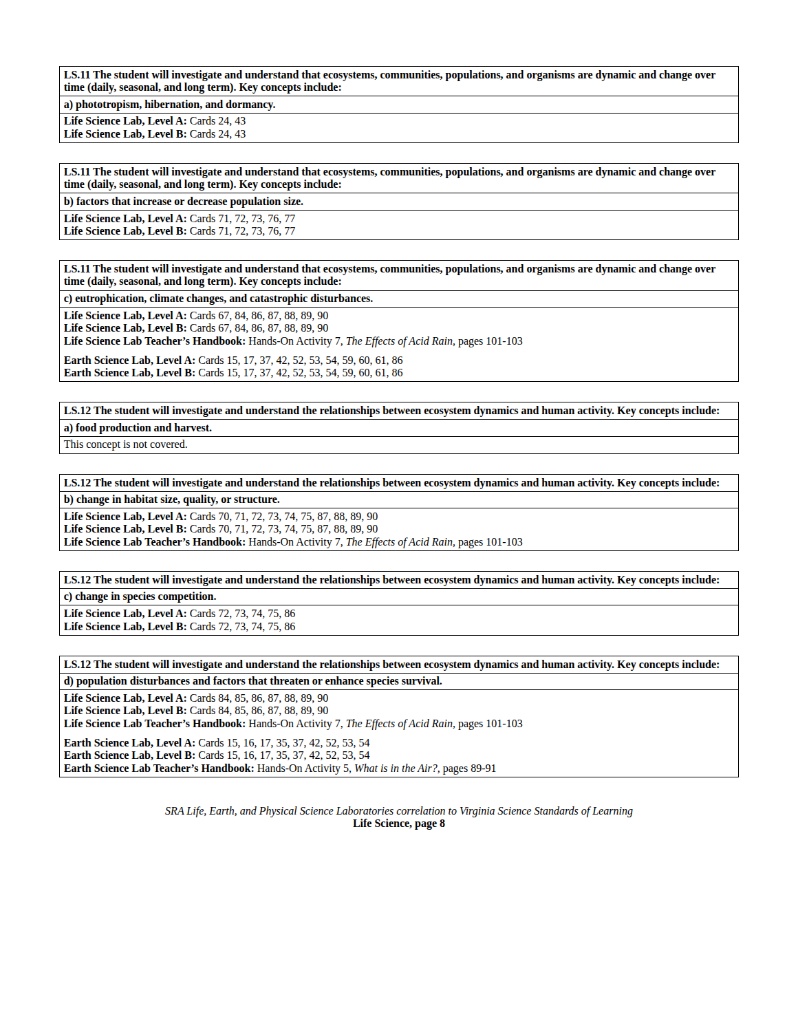| LS.11 The student will investigate and understand that ecosystems, communities, populations, and organisms are dynamic and change over time (daily, seasonal, and long term). Key concepts include: |
| a) phototropism, hibernation, and dormancy. |
| Life Science Lab, Level A: Cards 24, 43 Life Science Lab, Level B: Cards 24, 43 |
| LS.11 The student will investigate and understand that ecosystems, communities, populations, and organisms are dynamic and change over time (daily, seasonal, and long term). Key concepts include: |
| b) factors that increase or decrease population size. |
| Life Science Lab, Level A: Cards 71, 72, 73, 76, 77 Life Science Lab, Level B: Cards 71, 72, 73, 76, 77 |
| LS.11 The student will investigate and understand that ecosystems, communities, populations, and organisms are dynamic and change over time (daily, seasonal, and long term). Key concepts include: |
| c) eutrophication, climate changes, and catastrophic disturbances. |
| Life Science Lab, Level A: Cards 67, 84, 86, 87, 88, 89, 90 Life Science Lab, Level B: Cards 67, 84, 86, 87, 88, 89, 90 Life Science Lab Teacher’s Handbook: Hands-On Activity 7, The Effects of Acid Rain, pages 101-103 Earth Science Lab, Level A: Cards 15, 17, 37, 42, 52, 53, 54, 59, 60, 61, 86 Earth Science Lab, Level B: Cards 15, 17, 37, 42, 52, 53, 54, 59, 60, 61, 86 |
| LS.12 The student will investigate and understand the relationships between ecosystem dynamics and human activity. Key concepts include: |
| a) food production and harvest. |
| This concept is not covered. |
| LS.12 The student will investigate and understand the relationships between ecosystem dynamics and human activity. Key concepts include: |
| b) change in habitat size, quality, or structure. |
| Life Science Lab, Level A: Cards 70, 71, 72, 73, 74, 75, 87, 88, 89, 90 Life Science Lab, Level B: Cards 70, 71, 72, 73, 74, 75, 87, 88, 89, 90 Life Science Lab Teacher’s Handbook: Hands-On Activity 7, The Effects of Acid Rain, pages 101-103 |
| LS.12 The student will investigate and understand the relationships between ecosystem dynamics and human activity. Key concepts include: |
| c) change in species competition. |
| Life Science Lab, Level A: Cards 72, 73, 74, 75, 86 Life Science Lab, Level B: Cards 72, 73, 74, 75, 86 |
| LS.12 The student will investigate and understand the relationships between ecosystem dynamics and human activity. Key concepts include: |
| d) population disturbances and factors that threaten or enhance species survival. |
| Life Science Lab, Level A: Cards 84, 85, 86, 87, 88, 89, 90 Life Science Lab, Level B: Cards 84, 85, 86, 87, 88, 89, 90 Life Science Lab Teacher’s Handbook: Hands-On Activity 7, The Effects of Acid Rain, pages 101-103 Earth Science Lab, Level A: Cards 15, 16, 17, 35, 37, 42, 52, 53, 54 Earth Science Lab, Level B: Cards 15, 16, 17, 35, 37, 42, 52, 53, 54 Earth Science Lab Teacher’s Handbook: Hands-On Activity 5, What is in the Air?, pages 89-91 |
SRA Life, Earth, and Physical Science Laboratories correlation to Virginia Science Standards of Learning
Life Science, page 8